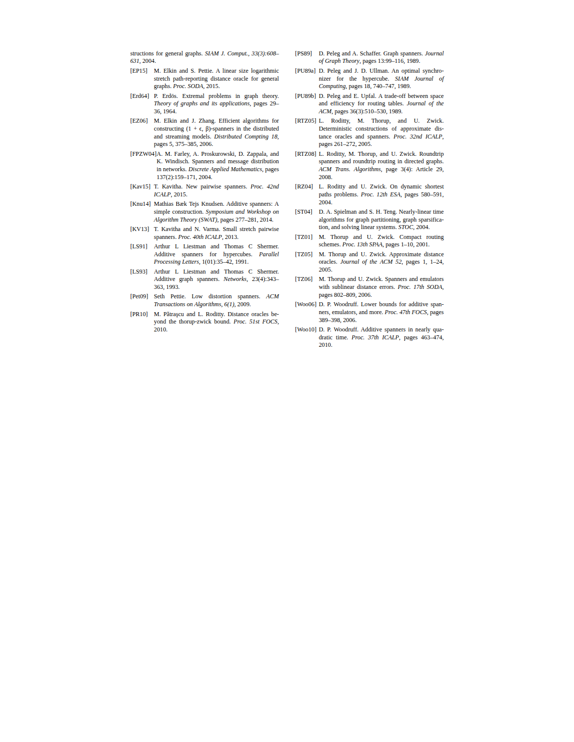structions for general graphs. SIAM J. Comput., 33(3):608–631, 2004.
[EP15] M. Elkin and S. Pettie. A linear size logarithmic stretch path-reporting distance oracle for general graphs. Proc. SODA, 2015.
[Erd64] P. Erdös. Extremal problems in graph theory. Theory of graphs and its applications, pages 29–36, 1964.
[EZ06] M. Elkin and J. Zhang. Efficient algorithms for constructing (1 + ϵ, β)-spanners in the distributed and streaming models. Distributed Compting 18, pages 5, 375–385, 2006.
[FPZW04] A. M. Farley, A. Proskurowski, D. Zappala, and K. Windisch. Spanners and message distribution in networks. Discrete Applied Mathematics, pages 137(2):159–171, 2004.
[Kav15] T. Kavitha. New pairwise spanners. Proc. 42nd ICALP, 2015.
[Knu14] Mathias Bæk Tejs Knudsen. Additive spanners: A simple construction. Symposium and Workshop on Algorithm Theory (SWAT), pages 277–281, 2014.
[KV13] T. Kavitha and N. Varma. Small stretch pairwise spanners. Proc. 40th ICALP, 2013.
[LS91] Arthur L Liestman and Thomas C Shermer. Additive spanners for hypercubes. Parallel Processing Letters, 1(01):35–42, 1991.
[LS93] Arthur L Liestman and Thomas C Shermer. Additive graph spanners. Networks, 23(4):343–363, 1993.
[Pet09] Seth Pettie. Low distortion spanners. ACM Transactions on Algorithms, 6(1), 2009.
[PR10] M. Pătraşcu and L. Roditty. Distance oracles beyond the thorup-zwick bound. Proc. 51st FOCS, 2010.
[PS89] D. Peleg and A. Schaffer. Graph spanners. Journal of Graph Theory, pages 13:99–116, 1989.
[PU89a] D. Peleg and J. D. Ullman. An optimal synchronizer for the hypercube. SIAM Journal of Computing, pages 18, 740–747, 1989.
[PU89b] D. Peleg and E. Upfal. A trade-off between space and efficiency for routing tables. Journal of the ACM, pages 36(3):510–530, 1989.
[RTZ05] L. Roditty, M. Thorup, and U. Zwick. Deterministic constructions of approximate distance oracles and spanners. Proc. 32nd ICALP, pages 261–272, 2005.
[RTZ08] L. Roditty, M. Thorup, and U. Zwick. Roundtrip spanners and roundtrip routing in directed graphs. ACM Trans. Algorithms, page 3(4): Article 29, 2008.
[RZ04] L. Roditty and U. Zwick. On dynamic shortest paths problems. Proc. 12th ESA, pages 580–591, 2004.
[ST04] D. A. Spielman and S. H. Teng. Nearly-linear time algorithms for graph partitioning, graph sparsification, and solving linear systems. STOC, 2004.
[TZ01] M. Thorup and U. Zwick. Compact routing schemes. Proc. 13th SPAA, pages 1–10, 2001.
[TZ05] M. Thorup and U. Zwick. Approximate distance oracles. Journal of the ACM 52, pages 1, 1–24, 2005.
[TZ06] M. Thorup and U. Zwick. Spanners and emulators with sublinear distance errors. Proc. 17th SODA, pages 802–809, 2006.
[Woo06] D. P. Woodruff. Lower bounds for additive spanners, emulators, and more. Proc. 47th FOCS, pages 389–398, 2006.
[Woo10] D. P. Woodruff. Additive spanners in nearly quadratic time. Proc. 37th ICALP, pages 463–474, 2010.